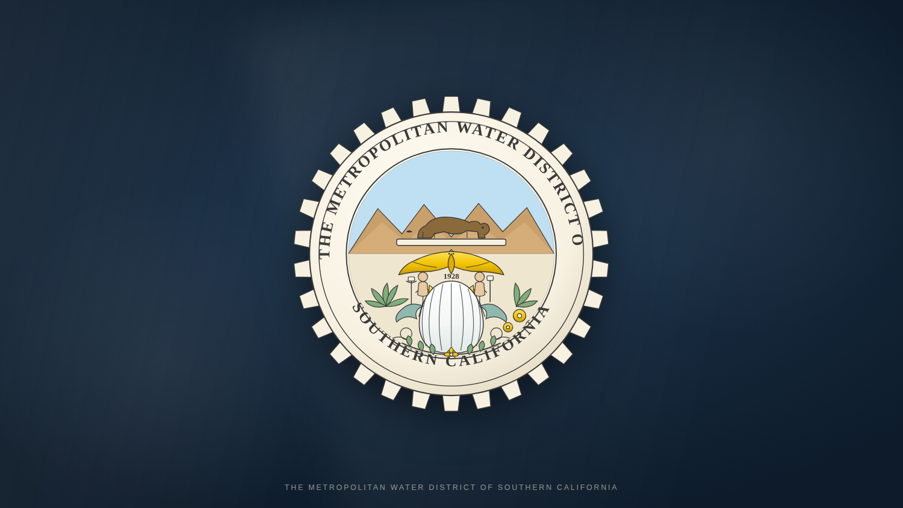The Metropolitan Water District of Southern California
The Metropolitan Water District of Southern California — Official Seal A circular gear-toothed cream seal. The outer ring bears the text “THE METROPOLITAN WATER DISTRICT OF” above and “SOUTHERN CALIFORNIA” below. Inside, a California grizzly bear stands atop a bar, beneath it a golden eagle with spread wings, two nude allegorical figures holding surveying and engineering instruments, a white cascade of water marked 1928, tan mountains, green foliage, and a laurel wreath with a gold flower at the base. THE METROPOLITAN WATER DISTRICT OF SOUTHERN CALIFORNIA 1928
Official seal of The Metropolitan Water District of Southern California, established 1928.
The Metropolitan Water District of Southern California